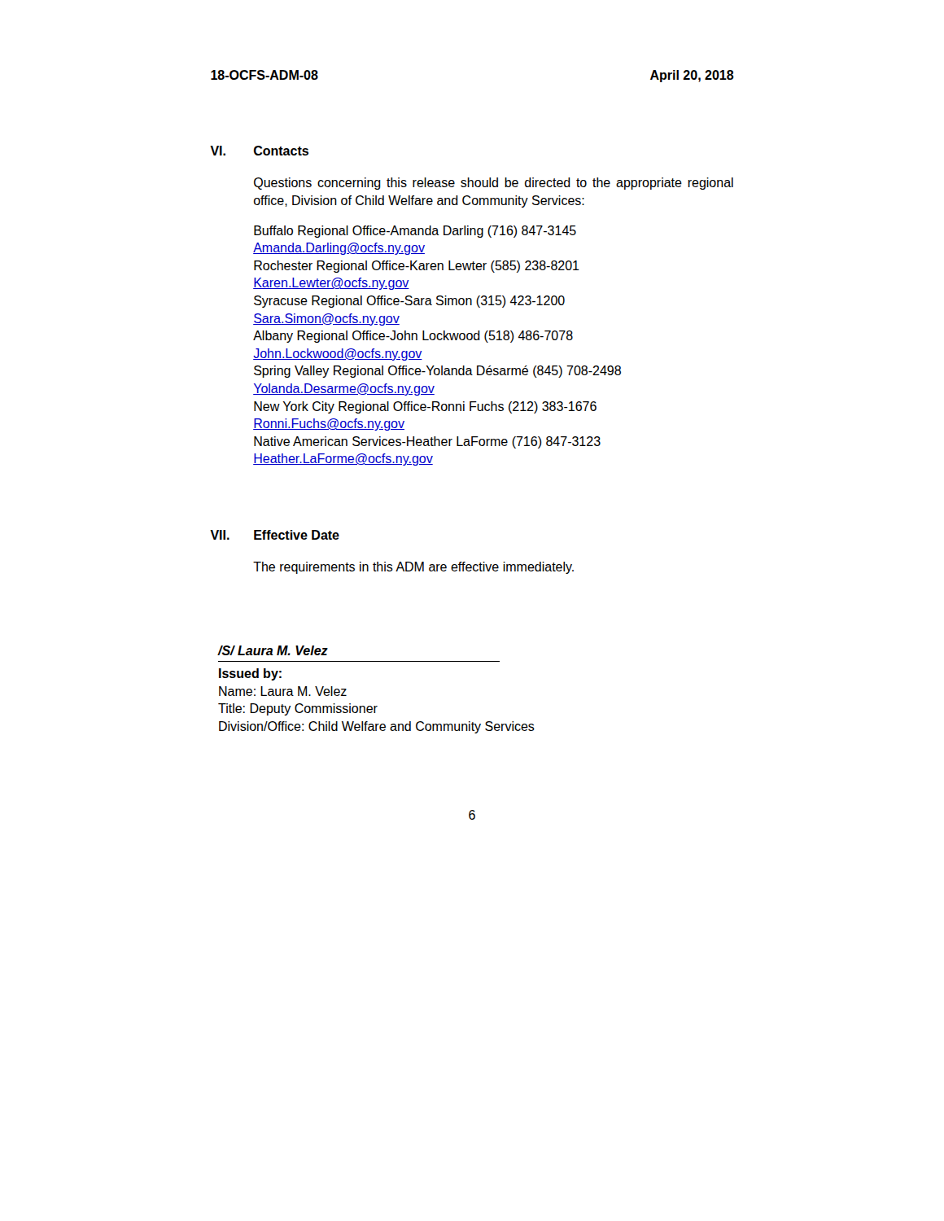18-OCFS-ADM-08
April 20, 2018
VI.
Contacts
Questions concerning this release should be directed to the appropriate regional office, Division of Child Welfare and Community Services:
Buffalo Regional Office-Amanda Darling (716) 847-3145
Amanda.Darling@ocfs.ny.gov
Rochester Regional Office-Karen Lewter (585) 238-8201
Karen.Lewter@ocfs.ny.gov
Syracuse Regional Office-Sara Simon (315) 423-1200
Sara.Simon@ocfs.ny.gov
Albany Regional Office-John Lockwood (518) 486-7078
John.Lockwood@ocfs.ny.gov
Spring Valley Regional Office-Yolanda Désarmé (845) 708-2498
Yolanda.Desarme@ocfs.ny.gov
New York City Regional Office-Ronni Fuchs (212) 383-1676
Ronni.Fuchs@ocfs.ny.gov
Native American Services-Heather LaForme (716) 847-3123
Heather.LaForme@ocfs.ny.gov
VII.
Effective Date
The requirements in this ADM are effective immediately.
/S/ Laura M. Velez
Issued by:
Name: Laura M. Velez
Title: Deputy Commissioner
Division/Office: Child Welfare and Community Services
6